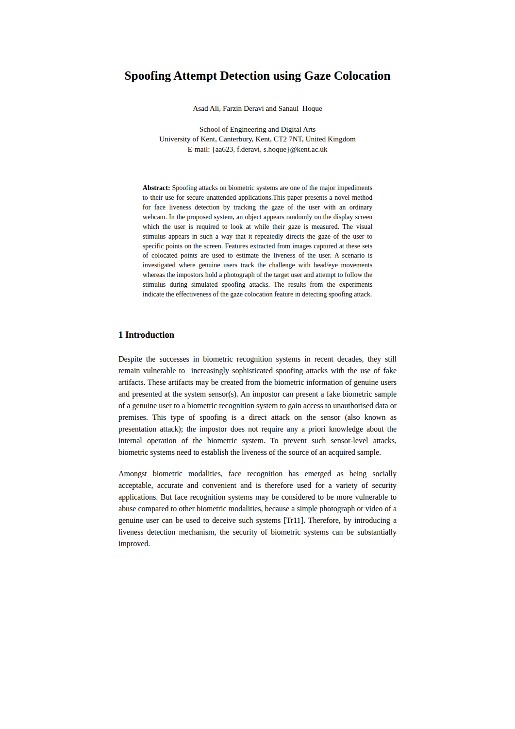Spoofing Attempt Detection using Gaze Colocation
Asad Ali, Farzin Deravi and Sanaul Hoque
School of Engineering and Digital Arts
University of Kent, Canterbury, Kent, CT2 7NT, United Kingdom
E-mail: {aa623, f.deravi, s.hoque}@kent.ac.uk
Abstract: Spoofing attacks on biometric systems are one of the major impediments to their use for secure unattended applications.This paper presents a novel method for face liveness detection by tracking the gaze of the user with an ordinary webcam. In the proposed system, an object appears randomly on the display screen which the user is required to look at while their gaze is measured. The visual stimulus appears in such a way that it repeatedly directs the gaze of the user to specific points on the screen. Features extracted from images captured at these sets of colocated points are used to estimate the liveness of the user. A scenario is investigated where genuine users track the challenge with head/eye movements whereas the impostors hold a photograph of the target user and attempt to follow the stimulus during simulated spoofing attacks. The results from the experiments indicate the effectiveness of the gaze colocation feature in detecting spoofing attack.
1 Introduction
Despite the successes in biometric recognition systems in recent decades, they still remain vulnerable to increasingly sophisticated spoofing attacks with the use of fake artifacts. These artifacts may be created from the biometric information of genuine users and presented at the system sensor(s). An impostor can present a fake biometric sample of a genuine user to a biometric recognition system to gain access to unauthorised data or premises. This type of spoofing is a direct attack on the sensor (also known as presentation attack); the impostor does not require any a priori knowledge about the internal operation of the biometric system. To prevent such sensor-level attacks, biometric systems need to establish the liveness of the source of an acquired sample.
Amongst biometric modalities, face recognition has emerged as being socially acceptable, accurate and convenient and is therefore used for a variety of security applications. But face recognition systems may be considered to be more vulnerable to abuse compared to other biometric modalities, because a simple photograph or video of a genuine user can be used to deceive such systems [Tr11]. Therefore, by introducing a liveness detection mechanism, the security of biometric systems can be substantially improved.